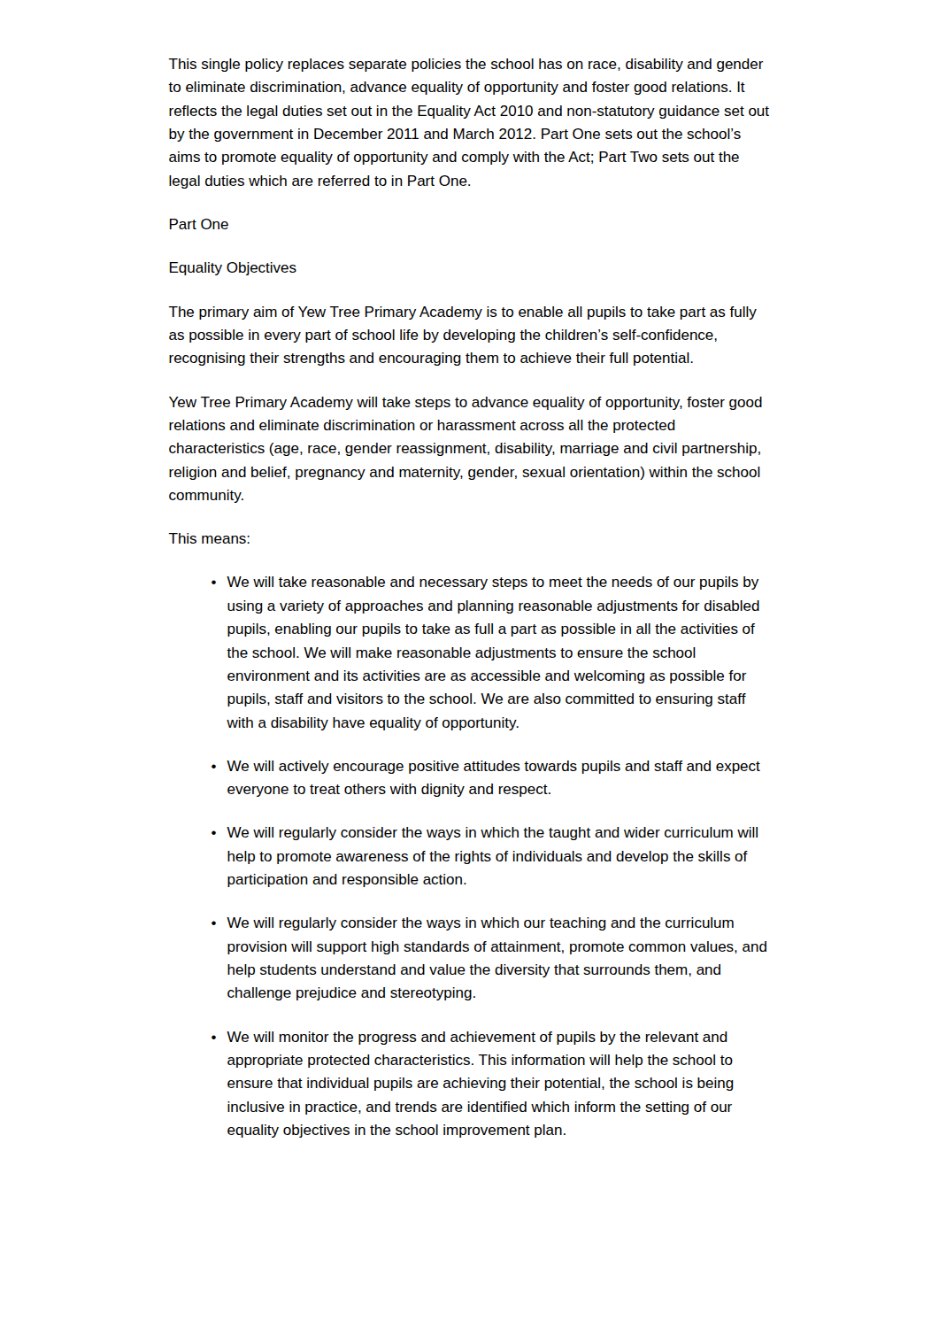This single policy replaces separate policies the school has on race, disability and gender to eliminate discrimination, advance equality of opportunity and foster good relations. It reflects the legal duties set out in the Equality Act 2010 and non-statutory guidance set out by the government in December 2011 and March 2012. Part One sets out the school’s aims to promote equality of opportunity and comply with the Act; Part Two sets out the legal duties which are referred to in Part One.
Part One
Equality Objectives
The primary aim of Yew Tree Primary Academy is to enable all pupils to take part as fully as possible in every part of school life by developing the children’s self-confidence, recognising their strengths and encouraging them to achieve their full potential.
Yew Tree Primary Academy will take steps to advance equality of opportunity, foster good relations and eliminate discrimination or harassment across all the protected characteristics (age, race, gender reassignment, disability, marriage and civil partnership, religion and belief, pregnancy and maternity, gender, sexual orientation) within the school community.
This means:
We will take reasonable and necessary steps to meet the needs of our pupils by using a variety of approaches and planning reasonable adjustments for disabled pupils, enabling our pupils to take as full a part as possible in all the activities of the school. We will make reasonable adjustments to ensure the school environment and its activities are as accessible and welcoming as possible for pupils, staff and visitors to the school. We are also committed to ensuring staff with a disability have equality of opportunity.
We will actively encourage positive attitudes towards pupils and staff and expect everyone to treat others with dignity and respect.
We will regularly consider the ways in which the taught and wider curriculum will help to promote awareness of the rights of individuals and develop the skills of participation and responsible action.
We will regularly consider the ways in which our teaching and the curriculum provision will support high standards of attainment, promote common values, and help students understand and value the diversity that surrounds them, and challenge prejudice and stereotyping.
We will monitor the progress and achievement of pupils by the relevant and appropriate protected characteristics. This information will help the school to ensure that individual pupils are achieving their potential, the school is being inclusive in practice, and trends are identified which inform the setting of our equality objectives in the school improvement plan.